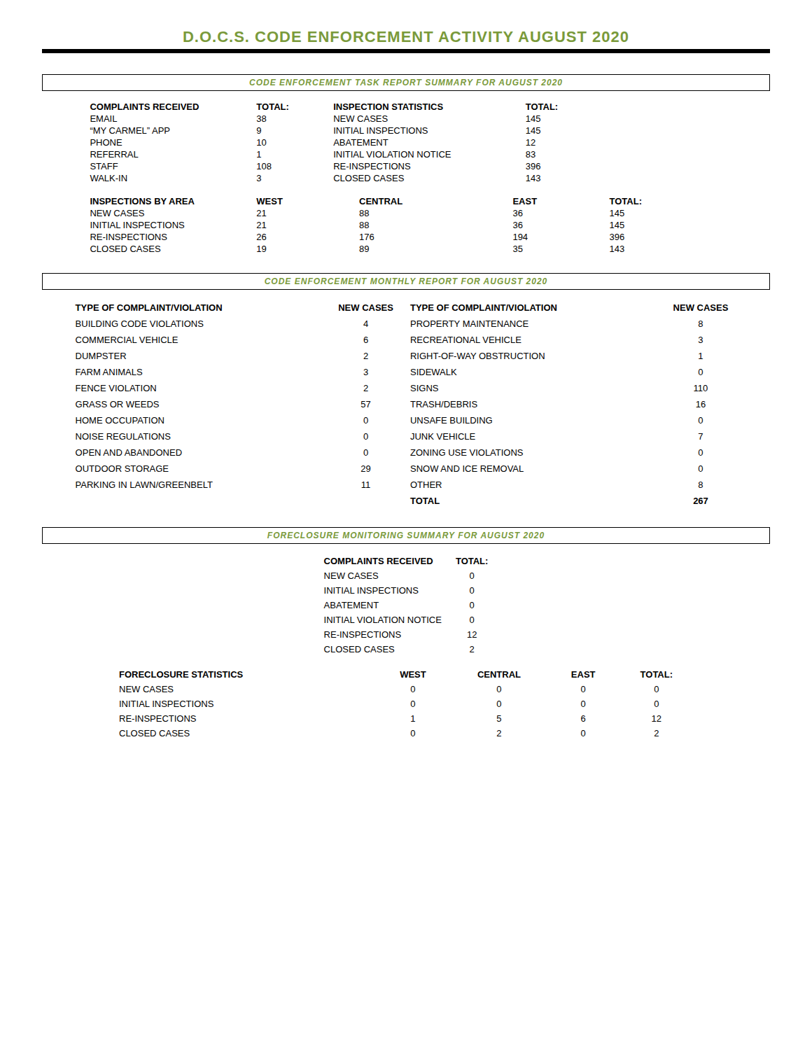D.O.C.S. CODE ENFORCEMENT ACTIVITY AUGUST 2020
CODE ENFORCEMENT TASK REPORT SUMMARY FOR AUGUST 2020
| COMPLAINTS RECEIVED | TOTAL: | INSPECTION STATISTICS | TOTAL: |
| EMAIL | 38 | NEW CASES | 145 |
| “MY CARMEL” APP | 9 | INITIAL INSPECTIONS | 145 |
| PHONE | 10 | ABATEMENT | 12 |
| REFERRAL | 1 | INITIAL VIOLATION NOTICE | 83 |
| STAFF | 108 | RE-INSPECTIONS | 396 |
| WALK-IN | 3 | CLOSED CASES | 143 |
| INSPECTIONS BY AREA | WEST | CENTRAL | EAST | TOTAL: |
| NEW CASES | 21 | 88 | 36 | 145 |
| INITIAL INSPECTIONS | 21 | 88 | 36 | 145 |
| RE-INSPECTIONS | 26 | 176 | 194 | 396 |
| CLOSED CASES | 19 | 89 | 35 | 143 |
CODE ENFORCEMENT MONTHLY REPORT FOR AUGUST 2020
| TYPE OF COMPLAINT/VIOLATION | NEW CASES | TYPE OF COMPLAINT/VIOLATION | NEW CASES |
| BUILDING CODE VIOLATIONS | 4 | PROPERTY MAINTENANCE | 8 |
| COMMERCIAL VEHICLE | 6 | RECREATIONAL VEHICLE | 3 |
| DUMPSTER | 2 | RIGHT-OF-WAY OBSTRUCTION | 1 |
| FARM ANIMALS | 3 | SIDEWALK | 0 |
| FENCE VIOLATION | 2 | SIGNS | 110 |
| GRASS OR WEEDS | 57 | TRASH/DEBRIS | 16 |
| HOME OCCUPATION | 0 | UNSAFE BUILDING | 0 |
| NOISE REGULATIONS | 0 | JUNK VEHICLE | 7 |
| OPEN AND ABANDONED | 0 | ZONING USE VIOLATIONS | 0 |
| OUTDOOR STORAGE | 29 | SNOW AND ICE REMOVAL | 0 |
| PARKING IN LAWN/GREENBELT | 11 | OTHER | 8 |
| | | TOTAL | 267 |
FORECLOSURE MONITORING SUMMARY FOR AUGUST 2020
| COMPLAINTS RECEIVED | TOTAL: |
| NEW CASES | 0 |
| INITIAL INSPECTIONS | 0 |
| ABATEMENT | 0 |
| INITIAL VIOLATION NOTICE | 0 |
| RE-INSPECTIONS | 12 |
| CLOSED CASES | 2 |
| FORECLOSURE STATISTICS | WEST | CENTRAL | EAST | TOTAL: |
| NEW CASES | 0 | 0 | 0 | 0 |
| INITIAL INSPECTIONS | 0 | 0 | 0 | 0 |
| RE-INSPECTIONS | 1 | 5 | 6 | 12 |
| CLOSED CASES | 0 | 2 | 0 | 2 |